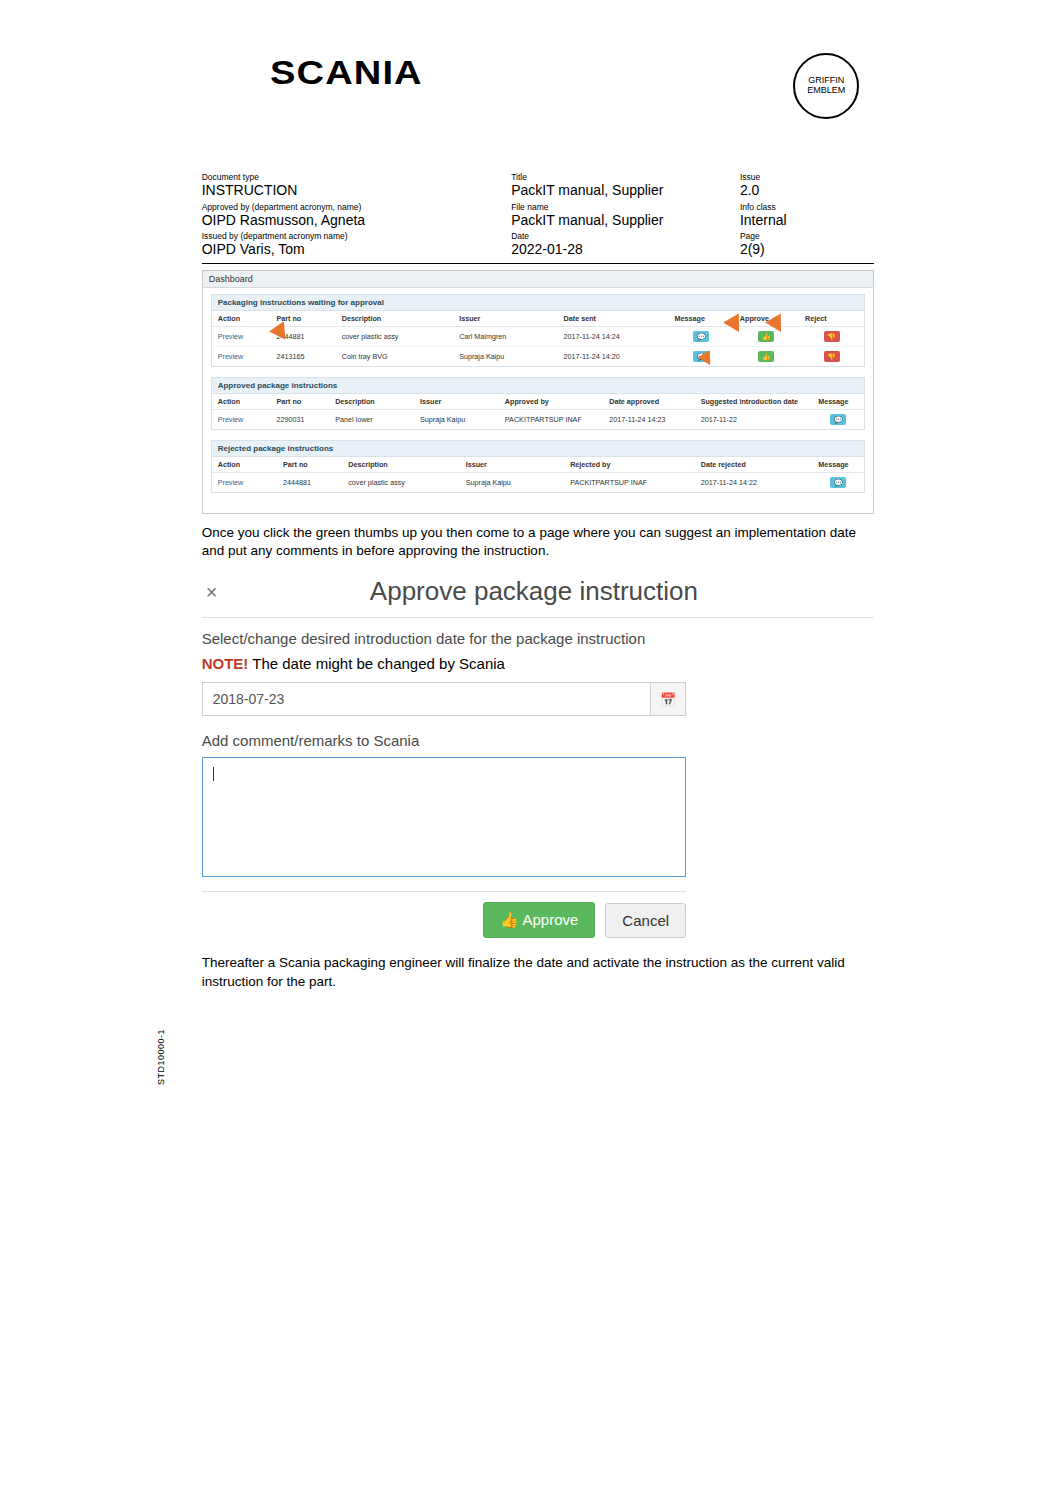SCANIA
GRIFFIN
EMBLEM
| Document type INSTRUCTION | Title PackIT manual, Supplier | Issue 2.0 |
| Approved by (department acronym, name) OIPD Rasmusson, Agneta | File name PackIT manual, Supplier | Info class Internal |
| Issued by (department acronym name) OIPD Varis, Tom | Date 2022-01-28 | Page 2(9) |
Dashboard
Packaging instructions waiting for approval
| Action | Part no | Description | Issuer | Date sent | Message | Approve | Reject |
| --- | --- | --- | --- | --- | --- | --- | --- |
| Preview | 2444881 | cover plastic assy | Carl Malmgren | 2017-11-24 14:24 | 💬 | 👍 | 👎 |
| Preview | 2413165 | Coin tray BVG | Supraja Kaipu | 2017-11-24 14:20 | 💬 | 👍 | 👎 |
Approved package instructions
| Action | Part no | Description | Issuer | Approved by | Date approved | Suggested introduction date | Message |
| --- | --- | --- | --- | --- | --- | --- | --- |
| Preview | 2290031 | Panel lower | Supraja Kaipu | PACKITPARTSUP INAF | 2017-11-24 14:23 | 2017-11-22 | 💬 |
Rejected package instructions
| Action | Part no | Description | Issuer | Rejected by | Date rejected | Message |
| --- | --- | --- | --- | --- | --- | --- |
| Preview | 2444881 | cover plastic assy | Supraja Kaipu | PACKITPARTSUP INAF | 2017-11-24 14:22 | 💬 |
Once you click the green thumbs up you then come to a page where you can suggest an implementation date and put any comments in before approving the instruction.
×
Approve package instruction
Select/change desired introduction date for the package instruction
NOTE! The date might be changed by Scania
2018-07-23
📅
Add comment/remarks to Scania
👍 Approve
Cancel
Thereafter a Scania packaging engineer will finalize the date and activate the instruction as the current valid instruction for the part.
STD10000-1